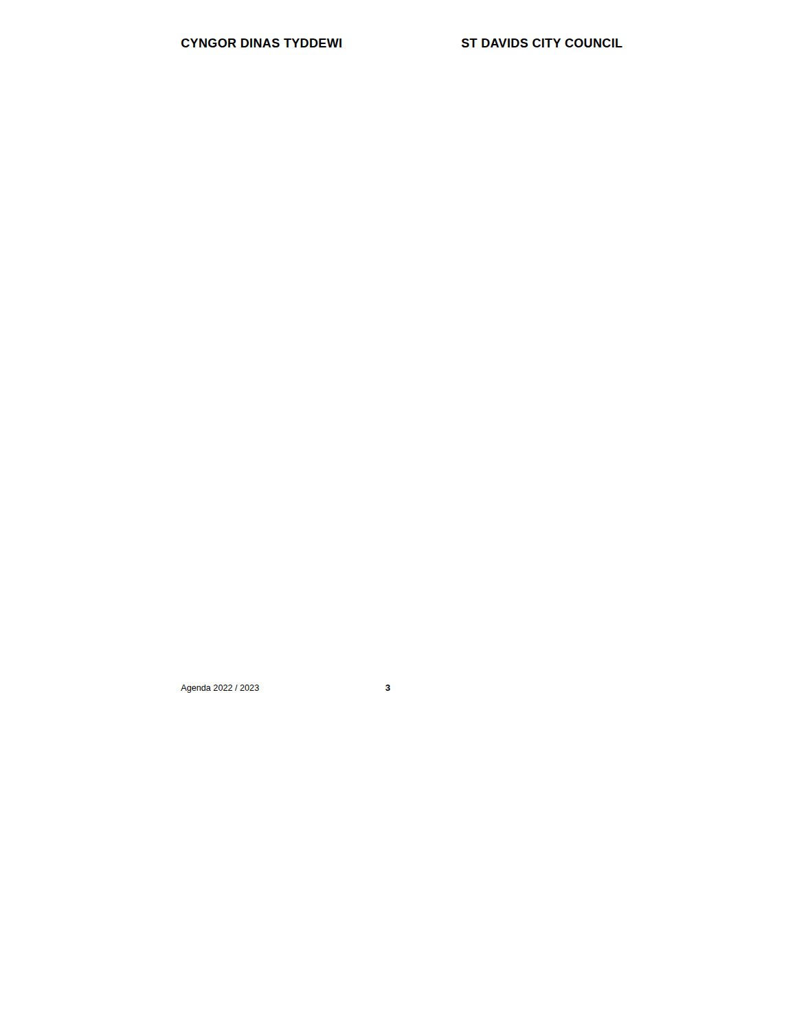CYNGOR DINAS TYDDEWI ST DAVIDS CITY COUNCIL
Agenda 2022 / 2023 3